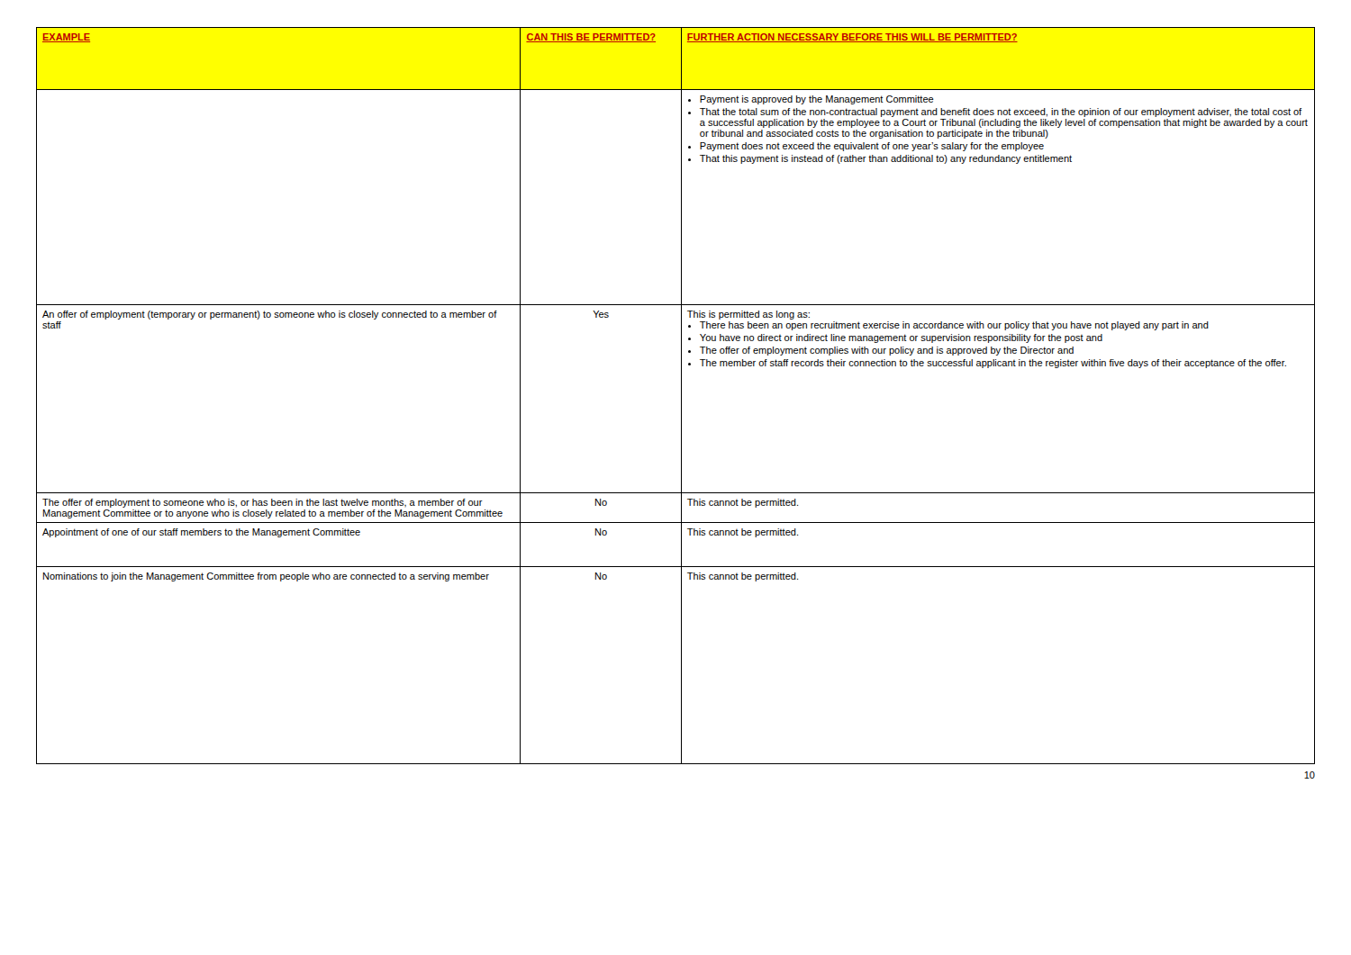| EXAMPLE | CAN THIS BE PERMITTED? | FURTHER ACTION NECESSARY BEFORE THIS WILL BE PERMITTED? |
| --- | --- | --- |
| | | Payment is approved by the Management Committee That the total sum of the non-contractual payment and benefit does not exceed, in the opinion of our employment adviser, the total cost of a successful application by the employee to a Court or Tribunal (including the likely level of compensation that might be awarded by a court or tribunal and associated costs to the organisation to participate in the tribunal) Payment does not exceed the equivalent of one year’s salary for the employee That this payment is instead of (rather than additional to) any redundancy entitlement |
| An offer of employment (temporary or permanent) to someone who is closely connected to a member of staff | Yes | This is permitted as long as: There has been an open recruitment exercise in accordance with our policy that you have not played any part in and You have no direct or indirect line management or supervision responsibility for the post and The offer of employment complies with our policy and is approved by the Director and The member of staff records their connection to the successful applicant in the register within five days of their acceptance of the offer. |
| The offer of employment to someone who is, or has been in the last twelve months, a member of our Management Committee or to anyone who is closely related to a member of the Management Committee | No | This cannot be permitted. |
| Appointment of one of our staff members to the Management Committee | No | This cannot be permitted. |
| Nominations to join the Management Committee from people who are connected to a serving member | No | This cannot be permitted. |
10